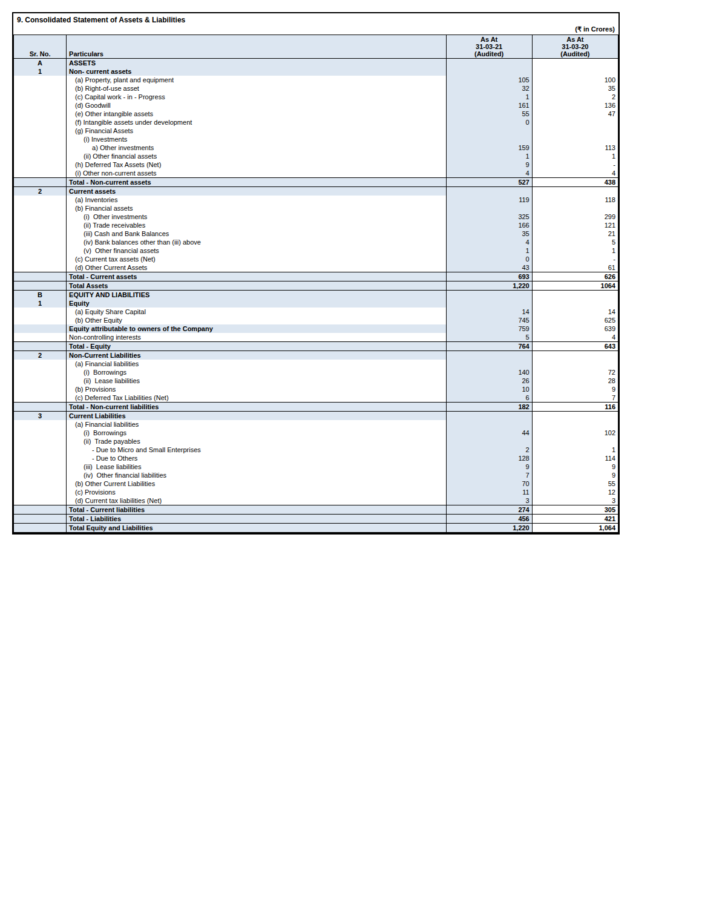9. Consolidated Statement of Assets & Liabilities
(₹ in Crores)
| Sr. No. | Particulars | As At 31-03-21 (Audited) | As At 31-03-20 (Audited) |
| --- | --- | --- | --- |
| A | ASSETS | | |
| 1 | Non- current assets | | |
| | (a) Property, plant and equipment | 105 | 100 |
| | (b) Right-of-use asset | 32 | 35 |
| | (c) Capital work - in - Progress | 1 | 2 |
| | (d) Goodwill | 161 | 136 |
| | (e) Other intangible assets | 55 | 47 |
| | (f) Intangible assets under development | 0 | |
| | (g) Financial Assets | | |
| | (i) Investments | | |
| | a) Other investments | 159 | 113 |
| | (ii) Other financial assets | 1 | 1 |
| | (h) Deferred Tax Assets (Net) | 9 | - |
| | (i) Other non-current assets | 4 | 4 |
| | Total - Non-current assets | 527 | 438 |
| 2 | Current assets | | |
| | (a) Inventories | 119 | 118 |
| | (b) Financial assets | | |
| | (i) Other investments | 325 | 299 |
| | (ii) Trade receivables | 166 | 121 |
| | (iii) Cash and Bank Balances | 35 | 21 |
| | (iv) Bank balances other than (iii) above | 4 | 5 |
| | (v) Other financial assets | 1 | 1 |
| | (c) Current tax assets (Net) | 0 | - |
| | (d) Other Current Assets | 43 | 61 |
| | Total - Current assets | 693 | 626 |
| | Total Assets | 1,220 | 1064 |
| B | EQUITY AND LIABILITIES | | |
| 1 | Equity | | |
| | (a) Equity Share Capital | 14 | 14 |
| | (b) Other Equity | 745 | 625 |
| | Equity attributable to owners of the Company | 759 | 639 |
| | Non-controlling interests | 5 | 4 |
| | Total - Equity | 764 | 643 |
| 2 | Non-Current Liabilities | | |
| | (a) Financial liabilities | | |
| | (i) Borrowings | 140 | 72 |
| | (ii) Lease liabilities | 26 | 28 |
| | (b) Provisions | 10 | 9 |
| | (c) Deferred Tax Liabilities (Net) | 6 | 7 |
| | Total - Non-current liabilities | 182 | 116 |
| 3 | Current Liabilities | | |
| | (a) Financial liabilities | | |
| | (i) Borrowings | 44 | 102 |
| | (ii) Trade payables | | |
| | - Due to Micro and Small Enterprises | 2 | 1 |
| | - Due to Others | 128 | 114 |
| | (iii) Lease liabilities | 9 | 9 |
| | (iv) Other financial liabilities | 7 | 9 |
| | (b) Other Current Liabilities | 70 | 55 |
| | (c) Provisions | 11 | 12 |
| | (d) Current tax liabilities (Net) | 3 | 3 |
| | Total - Current liabilities | 274 | 305 |
| | Total - Liabilities | 456 | 421 |
| | Total Equity and Liabilities | 1,220 | 1,064 |